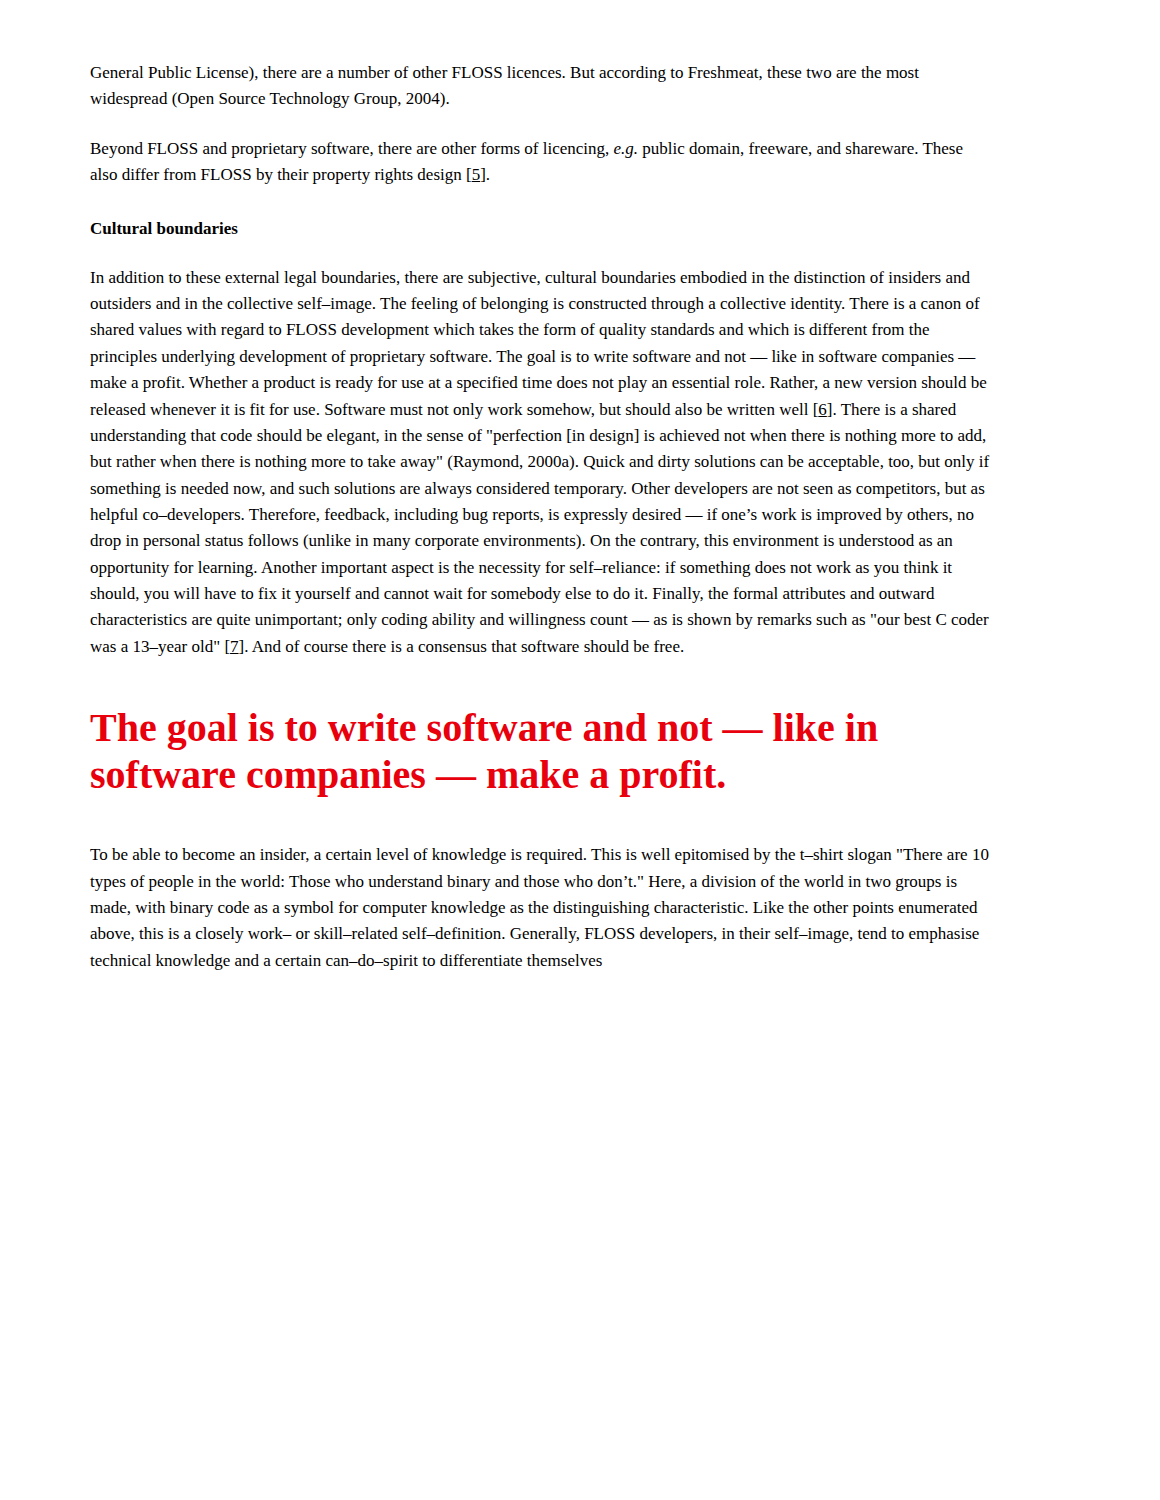General Public License), there are a number of other FLOSS licences. But according to Freshmeat, these two are the most widespread (Open Source Technology Group, 2004).
Beyond FLOSS and proprietary software, there are other forms of licencing, e.g. public domain, freeware, and shareware. These also differ from FLOSS by their property rights design [5].
Cultural boundaries
In addition to these external legal boundaries, there are subjective, cultural boundaries embodied in the distinction of insiders and outsiders and in the collective self–image. The feeling of belonging is constructed through a collective identity. There is a canon of shared values with regard to FLOSS development which takes the form of quality standards and which is different from the principles underlying development of proprietary software. The goal is to write software and not — like in software companies — make a profit. Whether a product is ready for use at a specified time does not play an essential role. Rather, a new version should be released whenever it is fit for use. Software must not only work somehow, but should also be written well [6]. There is a shared understanding that code should be elegant, in the sense of "perfection [in design] is achieved not when there is nothing more to add, but rather when there is nothing more to take away" (Raymond, 2000a). Quick and dirty solutions can be acceptable, too, but only if something is needed now, and such solutions are always considered temporary. Other developers are not seen as competitors, but as helpful co–developers. Therefore, feedback, including bug reports, is expressly desired — if one’s work is improved by others, no drop in personal status follows (unlike in many corporate environments). On the contrary, this environment is understood as an opportunity for learning. Another important aspect is the necessity for self–reliance: if something does not work as you think it should, you will have to fix it yourself and cannot wait for somebody else to do it. Finally, the formal attributes and outward characteristics are quite unimportant; only coding ability and willingness count — as is shown by remarks such as "our best C coder was a 13–year old" [7]. And of course there is a consensus that software should be free.
The goal is to write software and not — like in software companies — make a profit.
To be able to become an insider, a certain level of knowledge is required. This is well epitomised by the t–shirt slogan "There are 10 types of people in the world: Those who understand binary and those who don’t." Here, a division of the world in two groups is made, with binary code as a symbol for computer knowledge as the distinguishing characteristic. Like the other points enumerated above, this is a closely work– or skill–related self–definition. Generally, FLOSS developers, in their self–image, tend to emphasise technical knowledge and a certain can–do–spirit to differentiate themselves